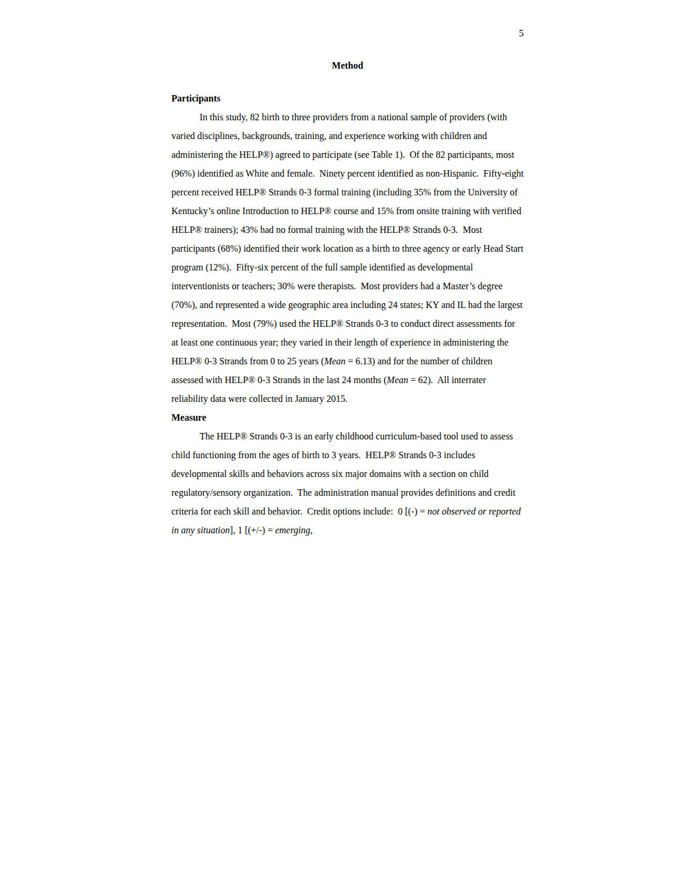5
Method
Participants
In this study, 82 birth to three providers from a national sample of providers (with varied disciplines, backgrounds, training, and experience working with children and administering the HELP®) agreed to participate (see Table 1). Of the 82 participants, most (96%) identified as White and female. Ninety percent identified as non-Hispanic. Fifty-eight percent received HELP® Strands 0-3 formal training (including 35% from the University of Kentucky’s online Introduction to HELP® course and 15% from onsite training with verified HELP® trainers); 43% had no formal training with the HELP® Strands 0-3. Most participants (68%) identified their work location as a birth to three agency or early Head Start program (12%). Fifty-six percent of the full sample identified as developmental interventionists or teachers; 30% were therapists. Most providers had a Master’s degree (70%), and represented a wide geographic area including 24 states; KY and IL had the largest representation. Most (79%) used the HELP® Strands 0-3 to conduct direct assessments for at least one continuous year; they varied in their length of experience in administering the HELP® 0-3 Strands from 0 to 25 years (Mean = 6.13) and for the number of children assessed with HELP® 0-3 Strands in the last 24 months (Mean = 62). All interrater reliability data were collected in January 2015.
Measure
The HELP® Strands 0-3 is an early childhood curriculum-based tool used to assess child functioning from the ages of birth to 3 years. HELP® Strands 0-3 includes developmental skills and behaviors across six major domains with a section on child regulatory/sensory organization. The administration manual provides definitions and credit criteria for each skill and behavior. Credit options include: 0 [(-) = not observed or reported in any situation], 1 [(+/-) = emerging,